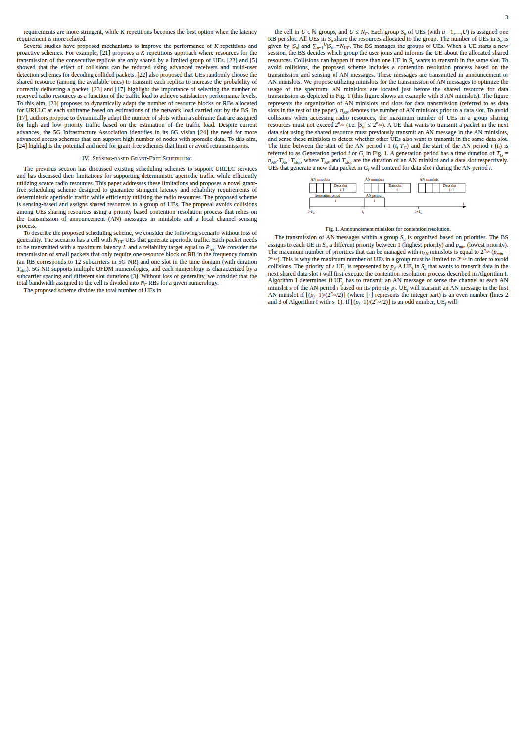3
requirements are more stringent, while K-repetitions becomes the best option when the latency requirement is more relaxed.
Several studies have proposed mechanisms to improve the performance of K-repetitions and proactive schemes. For example, [21] proposes a K-repetitions approach where resources for the transmission of the consecutive replicas are only shared by a limited group of UEs. [22] and [5] showed that the effect of collisions can be reduced using advanced receivers and multi-user detection schemes for decoding collided packets. [22] also proposed that UEs randomly choose the shared resource (among the available ones) to transmit each replica to increase the probability of correctly delivering a packet. [23] and [17] highlight the importance of selecting the number of reserved radio resources as a function of the traffic load to achieve satisfactory performance levels. To this aim, [23] proposes to dynamically adapt the number of resource blocks or RBs allocated for URLLC at each subframe based on estimations of the network load carried out by the BS. In [17], authors propose to dynamically adapt the number of slots within a subframe that are assigned for high and low priority traffic based on the estimation of the traffic load. Despite current advances, the 5G Infrastructure Association identifies in its 6G vision [24] the need for more advanced access schemes that can support high number of nodes with sporadic data. To this aim, [24] highlights the potential and need for grant-free schemes that limit or avoid retransmissions.
IV. Sensing-based Grant-Free Scheduling
The previous section has discussed existing scheduling schemes to support URLLC services and has discussed their limitations for supporting deterministic aperiodic traffic while efficiently utilizing scarce radio resources. This paper addresses these limitations and proposes a novel grant-free scheduling scheme designed to guarantee stringent latency and reliability requirements of deterministic aperiodic traffic while efficiently utilizing the radio resources. The proposed scheme is sensing-based and assigns shared resources to a group of UEs. The proposal avoids collisions among UEs sharing resources using a priority-based contention resolution process that relies on the transmission of announcement (AN) messages in minislots and a local channel sensing process.
To describe the proposed scheduling scheme, we consider the following scenario without loss of generality. The scenario has a cell with NUE UEs that generate aperiodic traffic. Each packet needs to be transmitted with a maximum latency L and a reliability target equal to Prel. We consider the transmission of small packets that only require one resource block or RB in the frequency domain (an RB corresponds to 12 subcarriers in 5G NR) and one slot in the time domain (with duration Tslot). 5G NR supports multiple OFDM numerologies, and each numerology is characterized by a subcarrier spacing and different slot durations [3]. Without loss of generality, we consider that the total bandwidth assigned to the cell is divided into NF RBs for a given numerology.
The proposed scheme divides the total number of UEs in
the cell in U ϵ ℕ groups, and U ≤ NF. Each group Su of UEs (with u =1,…,U) is assigned one RB per slot. All UEs in Su share the resources allocated to the group. The number of UEs in Su is given by |Su| and ∑u=1U|Su| =NUE. The BS manages the groups of UEs. When a UE starts a new session, the BS decides which group the user joins and informs the UE about the allocated shared resources. Collisions can happen if more than one UE in Su wants to transmit in the same slot. To avoid collisions, the proposed scheme includes a contention resolution process based on the transmission and sensing of AN messages. These messages are transmitted in announcement or AN minislots. We propose utilizing minislots for the transmission of AN messages to optimize the usage of the spectrum. AN minislots are located just before the shared resource for data transmission as depicted in Fig. 1 (this figure shows an example with 3 AN minislots). The figure represents the organization of AN minislots and slots for data transmission (referred to as data slots in the rest of the paper). nAN denotes the number of AN minislots prior to a data slot. To avoid collisions when accessing radio resources, the maximum number of UEs in a group sharing resources must not exceed 2nAN (i.e. |Su| ≤ 2nAN). A UE that wants to transmit a packet in the next data slot using the shared resource must previously transmit an AN message in the AN minislots, and sense these minislots to detect whether other UEs also want to transmit in the same data slot. The time between the start of the AN period i-1 (ti-TG) and the start of the AN period i (ti) is referred to as Generation period i or Gi in Fig. 1. A generation period has a time duration of TG = nAN·TAN+Tslot, where TAN and Tslot are the duration of an AN minislot and a data slot respectively. UEs that generate a new data packet in Gi will contend for data slot i during the AN period i.
AN minislots AN minislots AN minislots Data slot i-1 Data slot i Data slot i+1 t Generation period i AN period i ti-TG ti ti+TG
Fig. 1. Announcement minislots for contention resolution.
The transmission of AN messages within a group Su is organized based on priorities. The BS assigns to each UE in Su a different priority between 1 (highest priority) and pmin (lowest priority). The maximum number of priorities that can be managed with nAN minislots is equal to 2nAN (pmin = 2nAN). This is why the maximum number of UEs in a group must be limited to 2nAN in order to avoid collisions. The priority of a UEj is represented by pj. A UEj in Su that wants to transmit data in the next shared data slot i will first execute the contention resolution process described in Algorithm I. Algorithm I determines if UEj has to transmit an AN message or sense the channel at each AN minislot s of the AN period i based on its priority pj. UEj will transmit an AN message in the first AN minislot if ⌊(pj -1)/(2nAN/2)⌋ (where ⌊·⌋ represents the integer part) is an even number (lines 2 and 3 of Algorithm I with s=1). If ⌊(pj -1)/(2nAN/2)⌋ is an odd number, UEj will